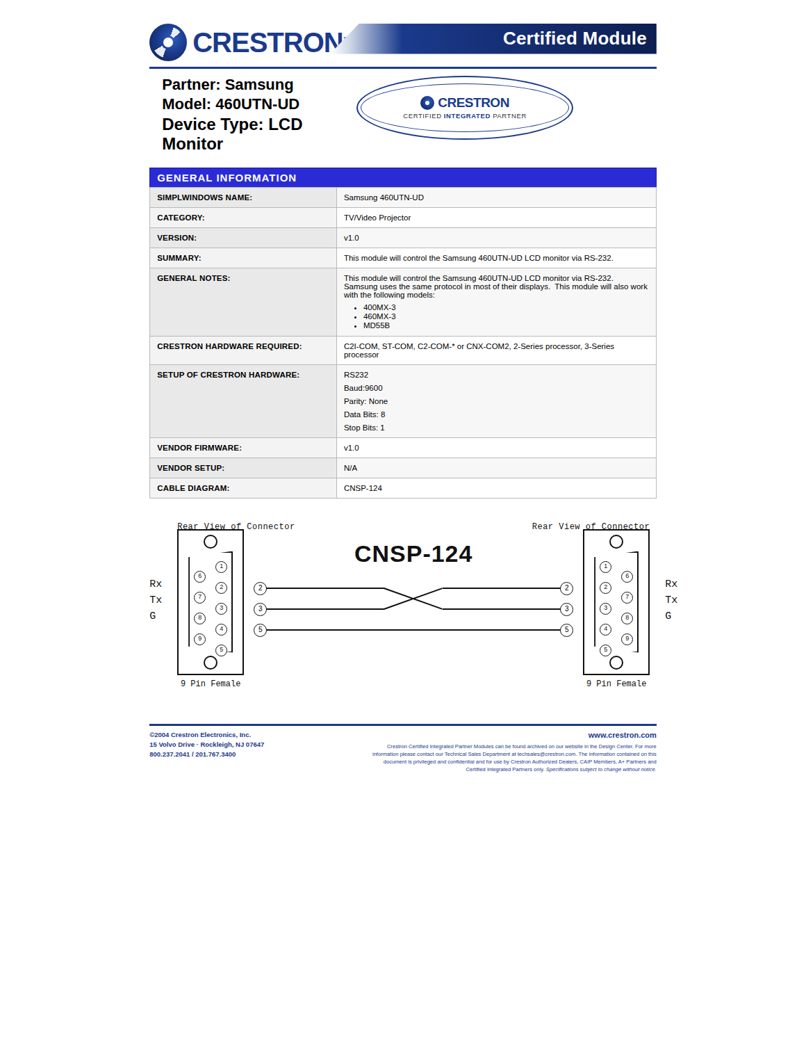CRESTRON™
Certified Module
Partner: Samsung
Model: 460UTN-UD
Device Type: LCD Monitor
CRESTRON
CERTIFIED INTEGRATED PARTNER
GENERAL INFORMATION
| SIMPLWINDOWS NAME: | Samsung 460UTN-UD |
| CATEGORY: | TV/Video Projector |
| VERSION: | v1.0 |
| SUMMARY: | This module will control the Samsung 460UTN-UD LCD monitor via RS-232. |
| GENERAL NOTES: | This module will control the Samsung 460UTN-UD LCD monitor via RS-232. Samsung uses the same protocol in most of their displays. This module will also work with the following models: 400MX-3 460MX-3 MD55B |
| CRESTRON HARDWARE REQUIRED: | C2I-COM, ST-COM, C2-COM-* or CNX-COM2, 2-Series processor, 3-Series processor |
| SETUP OF CRESTRON HARDWARE: | RS232 Baud:9600 Parity: None Data Bits: 8 Stop Bits: 1 |
| VENDOR FIRMWARE: | v1.0 |
| VENDOR SETUP: | N/A |
| CABLE DIAGRAM: | CNSP-124 |
Rear View of Connector
Rear View of Connector
CNSP-124
1
2
3
4
5
6
7
8
9
9 Pin Female
1
2
3
4
5
6
7
8
9
9 Pin Female
Rx
Tx
G
Rx
Tx
G
2
3
5
2
3
5
©2004 Crestron Electronics, Inc.
15 Volvo Drive · Rockleigh, NJ 07647
800.237.2041 / 201.767.3400
www.crestron.com
Crestron Certified Integrated Partner Modules can be found archived on our website in the Design Center. For more information please contact our Technical Sales Department at techsales@crestron.com. The information contained on this document is privileged and confidential and for use by Crestron Authorized Dealers, CAIP Members, A+ Partners and Certified Integrated Partners only. Specifications subject to change without notice.